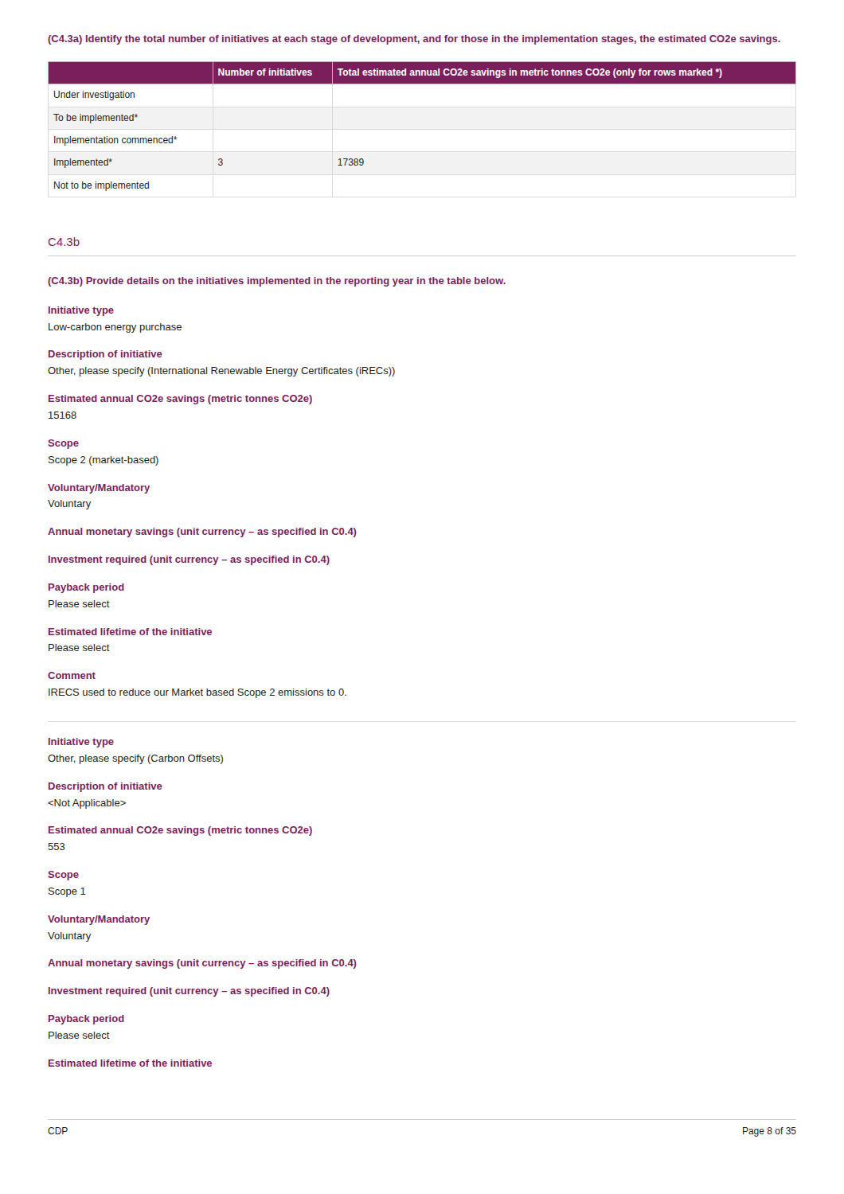(C4.3a) Identify the total number of initiatives at each stage of development, and for those in the implementation stages, the estimated CO2e savings.
| | Number of initiatives | Total estimated annual CO2e savings in metric tonnes CO2e (only for rows marked *) |
| --- | --- | --- |
| Under investigation | | |
| To be implemented* | | |
| Implementation commenced* | | |
| Implemented* | 3 | 17389 |
| Not to be implemented | | |
C4.3b
(C4.3b) Provide details on the initiatives implemented in the reporting year in the table below.
Initiative type
Low-carbon energy purchase
Description of initiative
Other, please specify (International Renewable Energy Certificates (iRECs))
Estimated annual CO2e savings (metric tonnes CO2e)
15168
Scope
Scope 2 (market-based)
Voluntary/Mandatory
Voluntary
Annual monetary savings (unit currency – as specified in C0.4)
Investment required (unit currency – as specified in C0.4)
Payback period
Please select
Estimated lifetime of the initiative
Please select
Comment
IRECS used to reduce our Market based Scope 2 emissions to 0.
Initiative type
Other, please specify (Carbon Offsets)
Description of initiative
<Not Applicable>
Estimated annual CO2e savings (metric tonnes CO2e)
553
Scope
Scope 1
Voluntary/Mandatory
Voluntary
Annual monetary savings (unit currency – as specified in C0.4)
Investment required (unit currency – as specified in C0.4)
Payback period
Please select
Estimated lifetime of the initiative
CDP Page 8 of 35